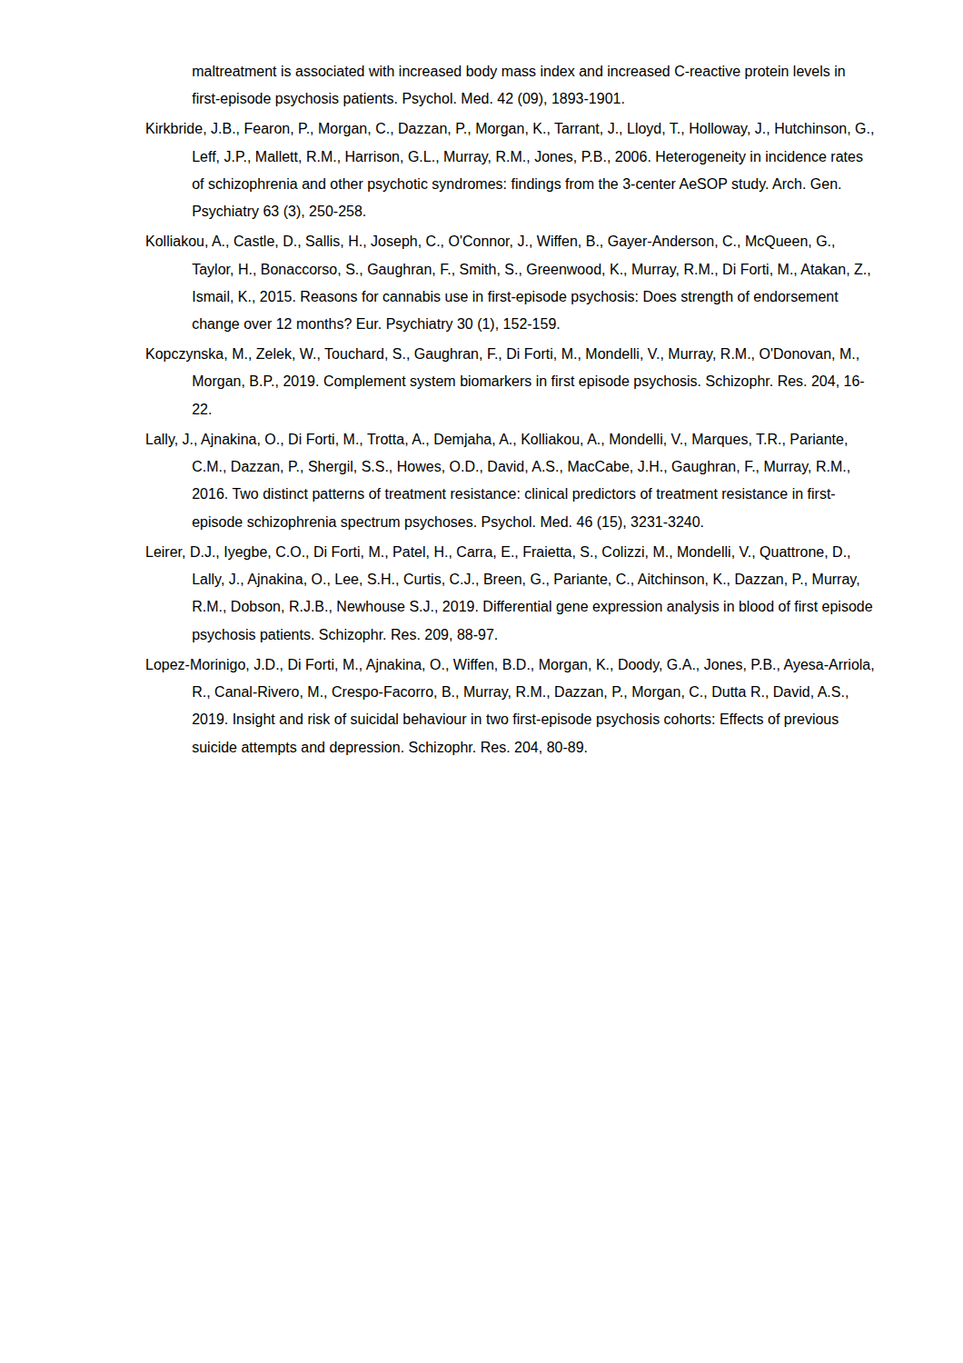maltreatment is associated with increased body mass index and increased C-reactive protein levels in first-episode psychosis patients. Psychol. Med. 42 (09), 1893-1901.
Kirkbride, J.B., Fearon, P., Morgan, C., Dazzan, P., Morgan, K., Tarrant, J., Lloyd, T., Holloway, J., Hutchinson, G., Leff, J.P., Mallett, R.M., Harrison, G.L., Murray, R.M., Jones, P.B., 2006. Heterogeneity in incidence rates of schizophrenia and other psychotic syndromes: findings from the 3-center AeSOP study. Arch. Gen. Psychiatry 63 (3), 250-258.
Kolliakou, A., Castle, D., Sallis, H., Joseph, C., O'Connor, J., Wiffen, B., Gayer-Anderson, C., McQueen, G., Taylor, H., Bonaccorso, S., Gaughran, F., Smith, S., Greenwood, K., Murray, R.M., Di Forti, M., Atakan, Z., Ismail, K., 2015. Reasons for cannabis use in first-episode psychosis: Does strength of endorsement change over 12 months? Eur. Psychiatry 30 (1), 152-159.
Kopczynska, M., Zelek, W., Touchard, S., Gaughran, F., Di Forti, M., Mondelli, V., Murray, R.M., O'Donovan, M., Morgan, B.P., 2019. Complement system biomarkers in first episode psychosis. Schizophr. Res. 204, 16-22.
Lally, J., Ajnakina, O., Di Forti, M., Trotta, A., Demjaha, A., Kolliakou, A., Mondelli, V., Marques, T.R., Pariante, C.M., Dazzan, P., Shergil, S.S., Howes, O.D., David, A.S., MacCabe, J.H., Gaughran, F., Murray, R.M., 2016. Two distinct patterns of treatment resistance: clinical predictors of treatment resistance in first-episode schizophrenia spectrum psychoses. Psychol. Med. 46 (15), 3231-3240.
Leirer, D.J., Iyegbe, C.O., Di Forti, M., Patel, H., Carra, E., Fraietta, S., Colizzi, M., Mondelli, V., Quattrone, D., Lally, J., Ajnakina, O., Lee, S.H., Curtis, C.J., Breen, G., Pariante, C., Aitchinson, K., Dazzan, P., Murray, R.M., Dobson, R.J.B., Newhouse S.J., 2019. Differential gene expression analysis in blood of first episode psychosis patients. Schizophr. Res. 209, 88-97.
Lopez-Morinigo, J.D., Di Forti, M., Ajnakina, O., Wiffen, B.D., Morgan, K., Doody, G.A., Jones, P.B., Ayesa-Arriola, R., Canal-Rivero, M., Crespo-Facorro, B., Murray, R.M., Dazzan, P., Morgan, C., Dutta R., David, A.S., 2019. Insight and risk of suicidal behaviour in two first-episode psychosis cohorts: Effects of previous suicide attempts and depression. Schizophr. Res. 204, 80-89.